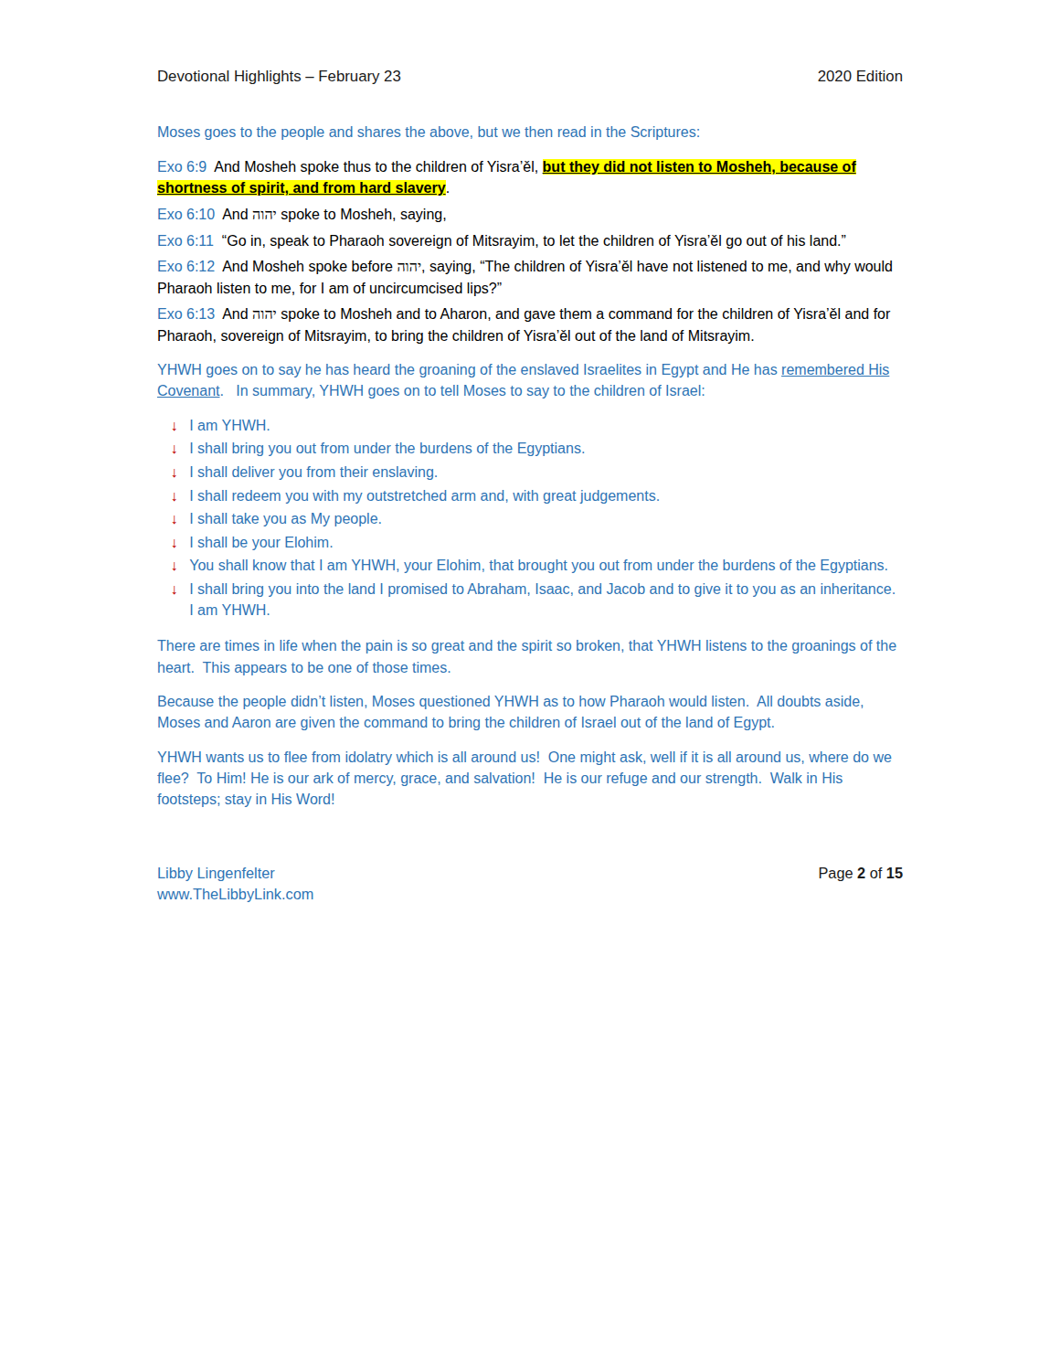Devotional Highlights – February 23 2020 Edition
Moses goes to the people and shares the above, but we then read in the Scriptures:
Exo 6:9 And Mosheh spoke thus to the children of Yisra’ěl, but they did not listen to Mosheh, because of shortness of spirit, and from hard slavery.
Exo 6:10 And יהוה spoke to Mosheh, saying,
Exo 6:11 “Go in, speak to Pharaoh sovereign of Mitsrayim, to let the children of Yisra’ěl go out of his land.”
Exo 6:12 And Mosheh spoke before יהוה, saying, “The children of Yisra’ěl have not listened to me, and why would Pharaoh listen to me, for I am of uncircumcised lips?”
Exo 6:13 And יהוה spoke to Mosheh and to Aharon, and gave them a command for the children of Yisra’ěl and for Pharaoh, sovereign of Mitsrayim, to bring the children of Yisra’ěl out of the land of Mitsrayim.
YHWH goes on to say he has heard the groaning of the enslaved Israelites in Egypt and He has remembered His Covenant. In summary, YHWH goes on to tell Moses to say to the children of Israel:
I am YHWH.
I shall bring you out from under the burdens of the Egyptians.
I shall deliver you from their enslaving.
I shall redeem you with my outstretched arm and, with great judgements.
I shall take you as My people.
I shall be your Elohim.
You shall know that I am YHWH, your Elohim, that brought you out from under the burdens of the Egyptians.
I shall bring you into the land I promised to Abraham, Isaac, and Jacob and to give it to you as an inheritance. I am YHWH.
There are times in life when the pain is so great and the spirit so broken, that YHWH listens to the groanings of the heart. This appears to be one of those times.
Because the people didn’t listen, Moses questioned YHWH as to how Pharaoh would listen. All doubts aside, Moses and Aaron are given the command to bring the children of Israel out of the land of Egypt.
YHWH wants us to flee from idolatry which is all around us! One might ask, well if it is all around us, where do we flee? To Him! He is our ark of mercy, grace, and salvation! He is our refuge and our strength. Walk in His footsteps; stay in His Word!
Libby Lingenfelter
www.TheLibbyLink.com
Page 2 of 15